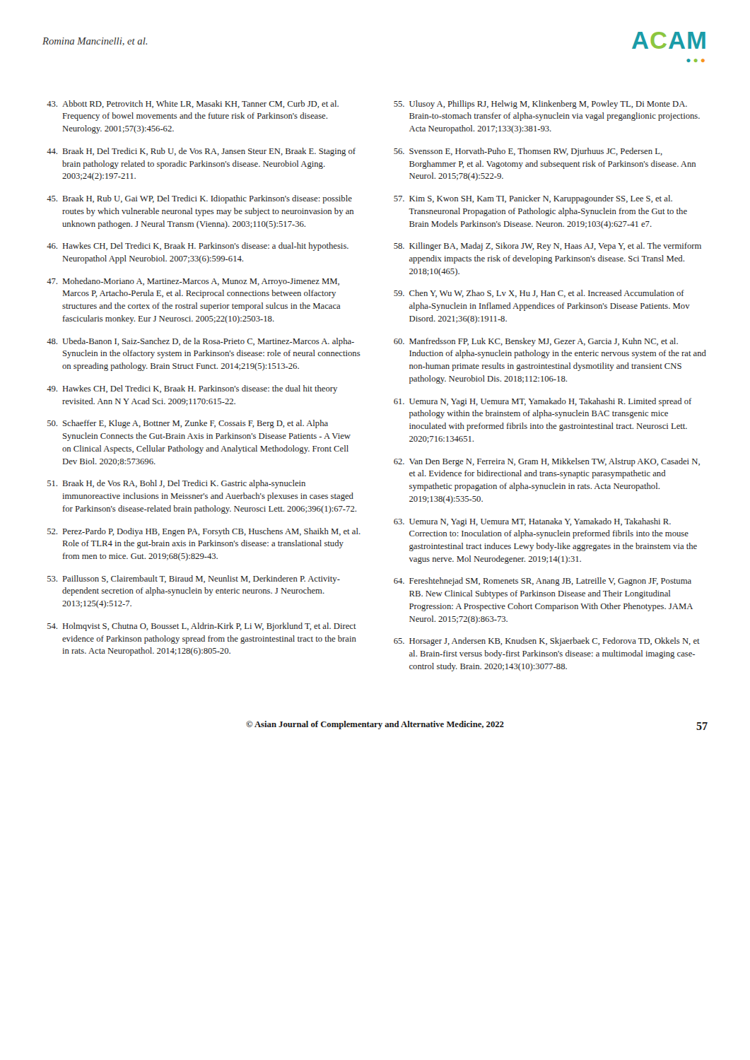Romina Mancinelli, et al.
ACAM
●●●
43. Abbott RD, Petrovitch H, White LR, Masaki KH, Tanner CM, Curb JD, et al. Frequency of bowel movements and the future risk of Parkinson's disease. Neurology. 2001;57(3):456-62.
44. Braak H, Del Tredici K, Rub U, de Vos RA, Jansen Steur EN, Braak E. Staging of brain pathology related to sporadic Parkinson's disease. Neurobiol Aging. 2003;24(2):197-211.
45. Braak H, Rub U, Gai WP, Del Tredici K. Idiopathic Parkinson's disease: possible routes by which vulnerable neuronal types may be subject to neuroinvasion by an unknown pathogen. J Neural Transm (Vienna). 2003;110(5):517-36.
46. Hawkes CH, Del Tredici K, Braak H. Parkinson's disease: a dual-hit hypothesis. Neuropathol Appl Neurobiol. 2007;33(6):599-614.
47. Mohedano-Moriano A, Martinez-Marcos A, Munoz M, Arroyo-Jimenez MM, Marcos P, Artacho-Perula E, et al. Reciprocal connections between olfactory structures and the cortex of the rostral superior temporal sulcus in the Macaca fascicularis monkey. Eur J Neurosci. 2005;22(10):2503-18.
48. Ubeda-Banon I, Saiz-Sanchez D, de la Rosa-Prieto C, Martinez-Marcos A. alpha-Synuclein in the olfactory system in Parkinson's disease: role of neural connections on spreading pathology. Brain Struct Funct. 2014;219(5):1513-26.
49. Hawkes CH, Del Tredici K, Braak H. Parkinson's disease: the dual hit theory revisited. Ann N Y Acad Sci. 2009;1170:615-22.
50. Schaeffer E, Kluge A, Bottner M, Zunke F, Cossais F, Berg D, et al. Alpha Synuclein Connects the Gut-Brain Axis in Parkinson's Disease Patients - A View on Clinical Aspects, Cellular Pathology and Analytical Methodology. Front Cell Dev Biol. 2020;8:573696.
51. Braak H, de Vos RA, Bohl J, Del Tredici K. Gastric alpha-synuclein immunoreactive inclusions in Meissner's and Auerbach's plexuses in cases staged for Parkinson's disease-related brain pathology. Neurosci Lett. 2006;396(1):67-72.
52. Perez-Pardo P, Dodiya HB, Engen PA, Forsyth CB, Huschens AM, Shaikh M, et al. Role of TLR4 in the gut-brain axis in Parkinson's disease: a translational study from men to mice. Gut. 2019;68(5):829-43.
53. Paillusson S, Clairembault T, Biraud M, Neunlist M, Derkinderen P. Activity-dependent secretion of alpha-synuclein by enteric neurons. J Neurochem. 2013;125(4):512-7.
54. Holmqvist S, Chutna O, Bousset L, Aldrin-Kirk P, Li W, Bjorklund T, et al. Direct evidence of Parkinson pathology spread from the gastrointestinal tract to the brain in rats. Acta Neuropathol. 2014;128(6):805-20.
55. Ulusoy A, Phillips RJ, Helwig M, Klinkenberg M, Powley TL, Di Monte DA. Brain-to-stomach transfer of alpha-synuclein via vagal preganglionic projections. Acta Neuropathol. 2017;133(3):381-93.
56. Svensson E, Horvath-Puho E, Thomsen RW, Djurhuus JC, Pedersen L, Borghammer P, et al. Vagotomy and subsequent risk of Parkinson's disease. Ann Neurol. 2015;78(4):522-9.
57. Kim S, Kwon SH, Kam TI, Panicker N, Karuppagounder SS, Lee S, et al. Transneuronal Propagation of Pathologic alpha-Synuclein from the Gut to the Brain Models Parkinson's Disease. Neuron. 2019;103(4):627-41 e7.
58. Killinger BA, Madaj Z, Sikora JW, Rey N, Haas AJ, Vepa Y, et al. The vermiform appendix impacts the risk of developing Parkinson's disease. Sci Transl Med. 2018;10(465).
59. Chen Y, Wu W, Zhao S, Lv X, Hu J, Han C, et al. Increased Accumulation of alpha-Synuclein in Inflamed Appendices of Parkinson's Disease Patients. Mov Disord. 2021;36(8):1911-8.
60. Manfredsson FP, Luk KC, Benskey MJ, Gezer A, Garcia J, Kuhn NC, et al. Induction of alpha-synuclein pathology in the enteric nervous system of the rat and non-human primate results in gastrointestinal dysmotility and transient CNS pathology. Neurobiol Dis. 2018;112:106-18.
61. Uemura N, Yagi H, Uemura MT, Yamakado H, Takahashi R. Limited spread of pathology within the brainstem of alpha-synuclein BAC transgenic mice inoculated with preformed fibrils into the gastrointestinal tract. Neurosci Lett. 2020;716:134651.
62. Van Den Berge N, Ferreira N, Gram H, Mikkelsen TW, Alstrup AKO, Casadei N, et al. Evidence for bidirectional and trans-synaptic parasympathetic and sympathetic propagation of alpha-synuclein in rats. Acta Neuropathol. 2019;138(4):535-50.
63. Uemura N, Yagi H, Uemura MT, Hatanaka Y, Yamakado H, Takahashi R. Correction to: Inoculation of alpha-synuclein preformed fibrils into the mouse gastrointestinal tract induces Lewy body-like aggregates in the brainstem via the vagus nerve. Mol Neurodegener. 2019;14(1):31.
64. Fereshtehnejad SM, Romenets SR, Anang JB, Latreille V, Gagnon JF, Postuma RB. New Clinical Subtypes of Parkinson Disease and Their Longitudinal Progression: A Prospective Cohort Comparison With Other Phenotypes. JAMA Neurol. 2015;72(8):863-73.
65. Horsager J, Andersen KB, Knudsen K, Skjaerbaek C, Fedorova TD, Okkels N, et al. Brain-first versus body-first Parkinson's disease: a multimodal imaging case-control study. Brain. 2020;143(10):3077-88.
© Asian Journal of Complementary and Alternative Medicine, 2022
57